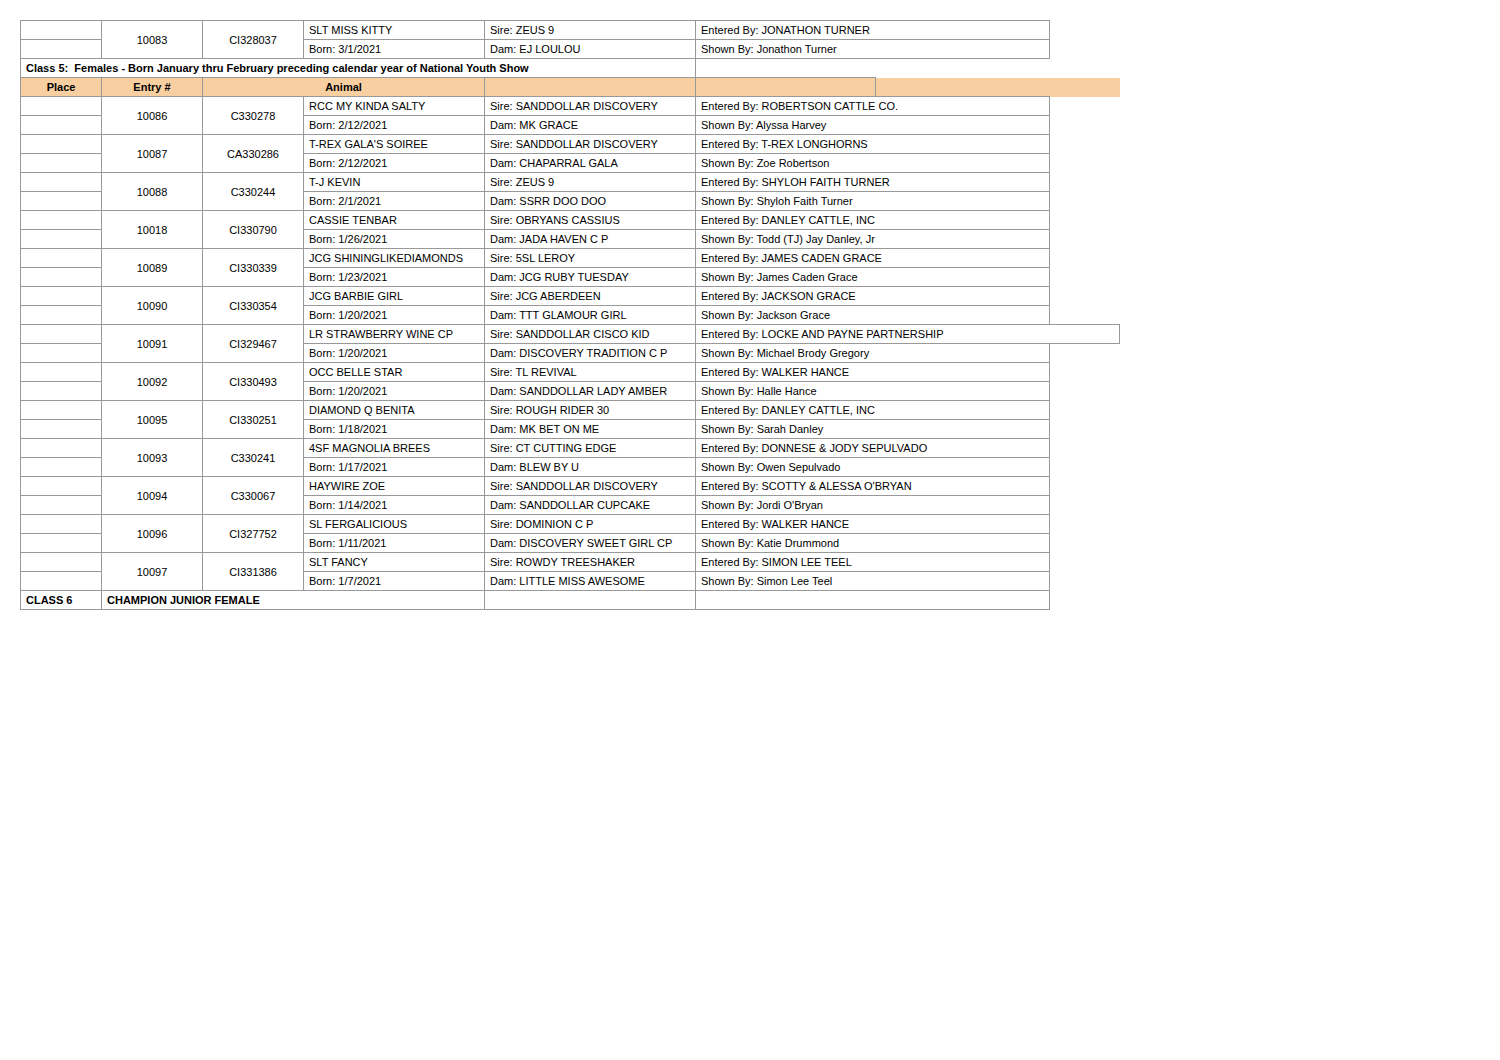| | 10083 | CI328037 | SLT MISS KITTY | Sire: ZEUS 9 | Entered By: JONATHON TURNER | |
| | Born: 3/1/2021 | Dam: EJ LOULOU | Shown By: Jonathon Turner | |
| Class 5: Females - Born January thru February preceding calendar year of National Youth Show | | | |
| Place | Entry # | Animal | | | | |
| | 10086 | C330278 | RCC MY KINDA SALTY | Sire: SANDDOLLAR DISCOVERY | Entered By: ROBERTSON CATTLE CO. | |
| | Born: 2/12/2021 | Dam: MK GRACE | Shown By: Alyssa Harvey | |
| | 10087 | CA330286 | T-REX GALA'S SOIREE | Sire: SANDDOLLAR DISCOVERY | Entered By: T-REX LONGHORNS | |
| | Born: 2/12/2021 | Dam: CHAPARRAL GALA | Shown By: Zoe Robertson | |
| | 10088 | C330244 | T-J KEVIN | Sire: ZEUS 9 | Entered By: SHYLOH FAITH TURNER | |
| | Born: 2/1/2021 | Dam: SSRR DOO DOO | Shown By: Shyloh Faith Turner | |
| | 10018 | CI330790 | CASSIE TENBAR | Sire: OBRYANS CASSIUS | Entered By: DANLEY CATTLE, INC | |
| | Born: 1/26/2021 | Dam: JADA HAVEN C P | Shown By: Todd (TJ) Jay Danley, Jr | |
| | 10089 | CI330339 | JCG SHININGLIKEDIAMONDS | Sire: 5SL LEROY | Entered By: JAMES CADEN GRACE | |
| | Born: 1/23/2021 | Dam: JCG RUBY TUESDAY | Shown By: James Caden Grace | |
| | 10090 | CI330354 | JCG BARBIE GIRL | Sire: JCG ABERDEEN | Entered By: JACKSON GRACE | |
| | Born: 1/20/2021 | Dam: TTT GLAMOUR GIRL | Shown By: Jackson Grace | |
| | 10091 | CI329467 | LR STRAWBERRY WINE CP | Sire: SANDDOLLAR CISCO KID | Entered By: LOCKE AND PAYNE PARTNERSHIP |
| | Born: 1/20/2021 | Dam: DISCOVERY TRADITION C P | Shown By: Michael Brody Gregory | |
| | 10092 | CI330493 | OCC BELLE STAR | Sire: TL REVIVAL | Entered By: WALKER HANCE | |
| | Born: 1/20/2021 | Dam: SANDDOLLAR LADY AMBER | Shown By: Halle Hance | |
| | 10095 | CI330251 | DIAMOND Q BENITA | Sire: ROUGH RIDER 30 | Entered By: DANLEY CATTLE, INC | |
| | Born: 1/18/2021 | Dam: MK BET ON ME | Shown By: Sarah Danley | |
| | 10093 | C330241 | 4SF MAGNOLIA BREES | Sire: CT CUTTING EDGE | Entered By: DONNESE & JODY SEPULVADO | |
| | Born: 1/17/2021 | Dam: BLEW BY U | Shown By: Owen Sepulvado | |
| | 10094 | C330067 | HAYWIRE ZOE | Sire: SANDDOLLAR DISCOVERY | Entered By: SCOTTY & ALESSA O'BRYAN | |
| | Born: 1/14/2021 | Dam: SANDDOLLAR CUPCAKE | Shown By: Jordi O'Bryan | |
| | 10096 | CI327752 | SL FERGALICIOUS | Sire: DOMINION C P | Entered By: WALKER HANCE | |
| | Born: 1/11/2021 | Dam: DISCOVERY SWEET GIRL CP | Shown By: Katie Drummond | |
| | 10097 | CI331386 | SLT FANCY | Sire: ROWDY TREESHAKER | Entered By: SIMON LEE TEEL | |
| | Born: 1/7/2021 | Dam: LITTLE MISS AWESOME | Shown By: Simon Lee Teel | |
| CLASS 6 | CHAMPION JUNIOR FEMALE | | | |